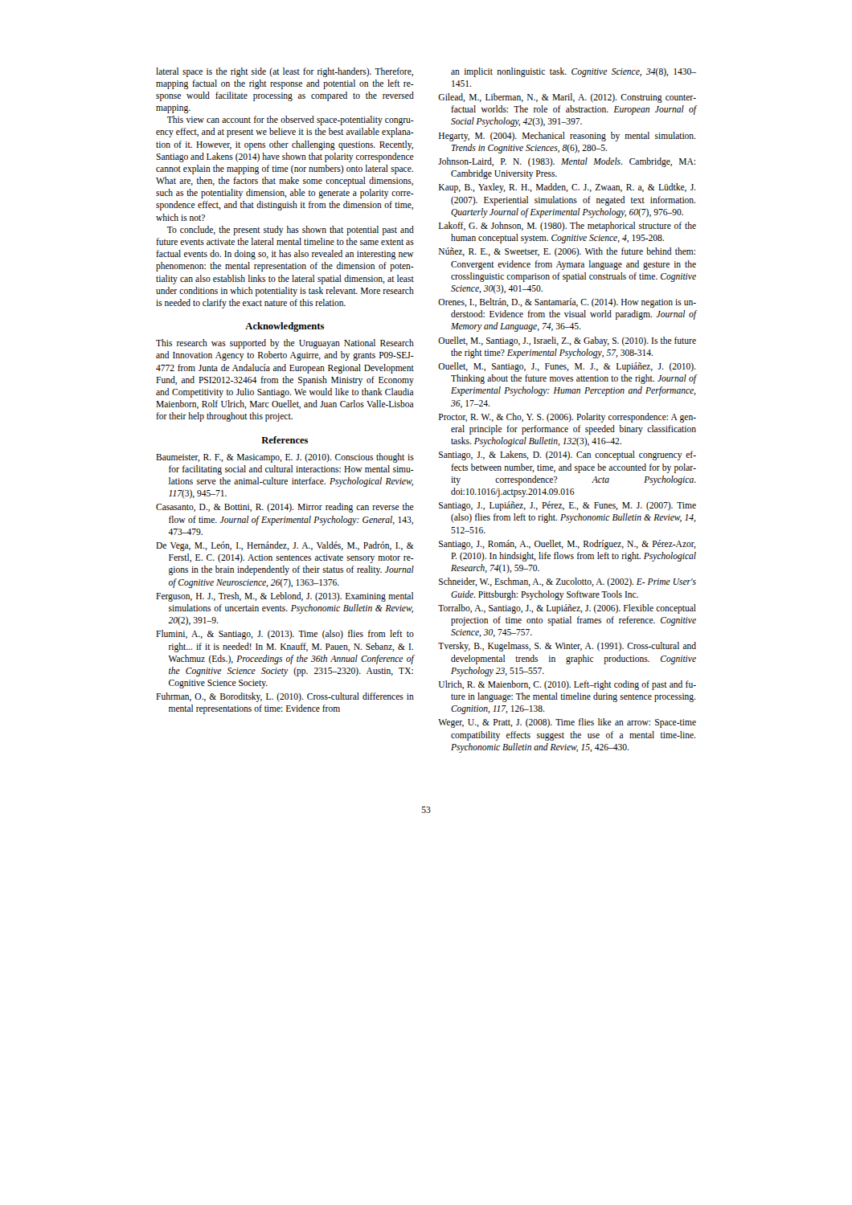lateral space is the right side (at least for right-handers). Therefore, mapping factual on the right response and potential on the left response would facilitate processing as compared to the reversed mapping.
This view can account for the observed space-potentiality congruency effect, and at present we believe it is the best available explanation of it. However, it opens other challenging questions. Recently, Santiago and Lakens (2014) have shown that polarity correspondence cannot explain the mapping of time (nor numbers) onto lateral space. What are, then, the factors that make some conceptual dimensions, such as the potentiality dimension, able to generate a polarity correspondence effect, and that distinguish it from the dimension of time, which is not?
To conclude, the present study has shown that potential past and future events activate the lateral mental timeline to the same extent as factual events do. In doing so, it has also revealed an interesting new phenomenon: the mental representation of the dimension of potentiality can also establish links to the lateral spatial dimension, at least under conditions in which potentiality is task relevant. More research is needed to clarify the exact nature of this relation.
Acknowledgments
This research was supported by the Uruguayan National Research and Innovation Agency to Roberto Aguirre, and by grants P09-SEJ-4772 from Junta de Andalucía and European Regional Development Fund, and PSI2012-32464 from the Spanish Ministry of Economy and Competitivity to Julio Santiago. We would like to thank Claudia Maienborn, Rolf Ulrich, Marc Ouellet, and Juan Carlos Valle-Lisboa for their help throughout this project.
References
Baumeister, R. F., & Masicampo, E. J. (2010). Conscious thought is for facilitating social and cultural interactions: How mental simulations serve the animal-culture interface. Psychological Review, 117(3), 945–71.
Casasanto, D., & Bottini, R. (2014). Mirror reading can reverse the flow of time. Journal of Experimental Psychology: General, 143, 473–479.
De Vega, M., León, I., Hernández, J. A., Valdés, M., Padrón, I., & Ferstl, E. C. (2014). Action sentences activate sensory motor regions in the brain independently of their status of reality. Journal of Cognitive Neuroscience, 26(7), 1363–1376.
Ferguson, H. J., Tresh, M., & Leblond, J. (2013). Examining mental simulations of uncertain events. Psychonomic Bulletin & Review, 20(2), 391–9.
Flumini, A., & Santiago, J. (2013). Time (also) flies from left to right... if it is needed! In M. Knauff, M. Pauen, N. Sebanz, & I. Wachmuz (Eds.), Proceedings of the 36th Annual Conference of the Cognitive Science Society (pp. 2315–2320). Austin, TX: Cognitive Science Society.
Fuhrman, O., & Boroditsky, L. (2010). Cross-cultural differences in mental representations of time: Evidence from
an implicit nonlinguistic task. Cognitive Science, 34(8), 1430–1451.
Gilead, M., Liberman, N., & Maril, A. (2012). Construing counterfactual worlds: The role of abstraction. European Journal of Social Psychology, 42(3), 391–397.
Hegarty, M. (2004). Mechanical reasoning by mental simulation. Trends in Cognitive Sciences, 8(6), 280–5.
Johnson-Laird, P. N. (1983). Mental Models. Cambridge, MA: Cambridge University Press.
Kaup, B., Yaxley, R. H., Madden, C. J., Zwaan, R. a, & Lüdtke, J. (2007). Experiential simulations of negated text information. Quarterly Journal of Experimental Psychology, 60(7), 976–90.
Lakoff, G. & Johnson, M. (1980). The metaphorical structure of the human conceptual system. Cognitive Science, 4, 195-208.
Núñez, R. E., & Sweetser, E. (2006). With the future behind them: Convergent evidence from Aymara language and gesture in the crosslinguistic comparison of spatial construals of time. Cognitive Science, 30(3), 401–450.
Orenes, I., Beltrán, D., & Santamaría, C. (2014). How negation is understood: Evidence from the visual world paradigm. Journal of Memory and Language, 74, 36–45.
Ouellet, M., Santiago, J., Israeli, Z., & Gabay, S. (2010). Is the future the right time? Experimental Psychology, 57, 308-314.
Ouellet, M., Santiago, J., Funes, M. J., & Lupiáñez, J. (2010). Thinking about the future moves attention to the right. Journal of Experimental Psychology: Human Perception and Performance, 36, 17–24.
Proctor, R. W., & Cho, Y. S. (2006). Polarity correspondence: A general principle for performance of speeded binary classification tasks. Psychological Bulletin, 132(3), 416–42.
Santiago, J., & Lakens, D. (2014). Can conceptual congruency effects between number, time, and space be accounted for by polarity correspondence? Acta Psychologica. doi:10.1016/j.actpsy.2014.09.016
Santiago, J., Lupiáñez, J., Pérez, E., & Funes, M. J. (2007). Time (also) flies from left to right. Psychonomic Bulletin & Review, 14, 512–516.
Santiago, J., Román, A., Ouellet, M., Rodríguez, N., & Pérez-Azor, P. (2010). In hindsight, life flows from left to right. Psychological Research, 74(1), 59–70.
Schneider, W., Eschman, A., & Zucolotto, A. (2002). E- Prime User's Guide. Pittsburgh: Psychology Software Tools Inc.
Torralbo, A., Santiago, J., & Lupiáñez, J. (2006). Flexible conceptual projection of time onto spatial frames of reference. Cognitive Science, 30, 745–757.
Tversky, B., Kugelmass, S. & Winter, A. (1991). Cross-cultural and developmental trends in graphic productions. Cognitive Psychology 23, 515–557.
Ulrich, R. & Maienborn, C. (2010). Left–right coding of past and future in language: The mental timeline during sentence processing. Cognition, 117, 126–138.
Weger, U., & Pratt, J. (2008). Time flies like an arrow: Space-time compatibility effects suggest the use of a mental time-line. Psychonomic Bulletin and Review, 15, 426–430.
53